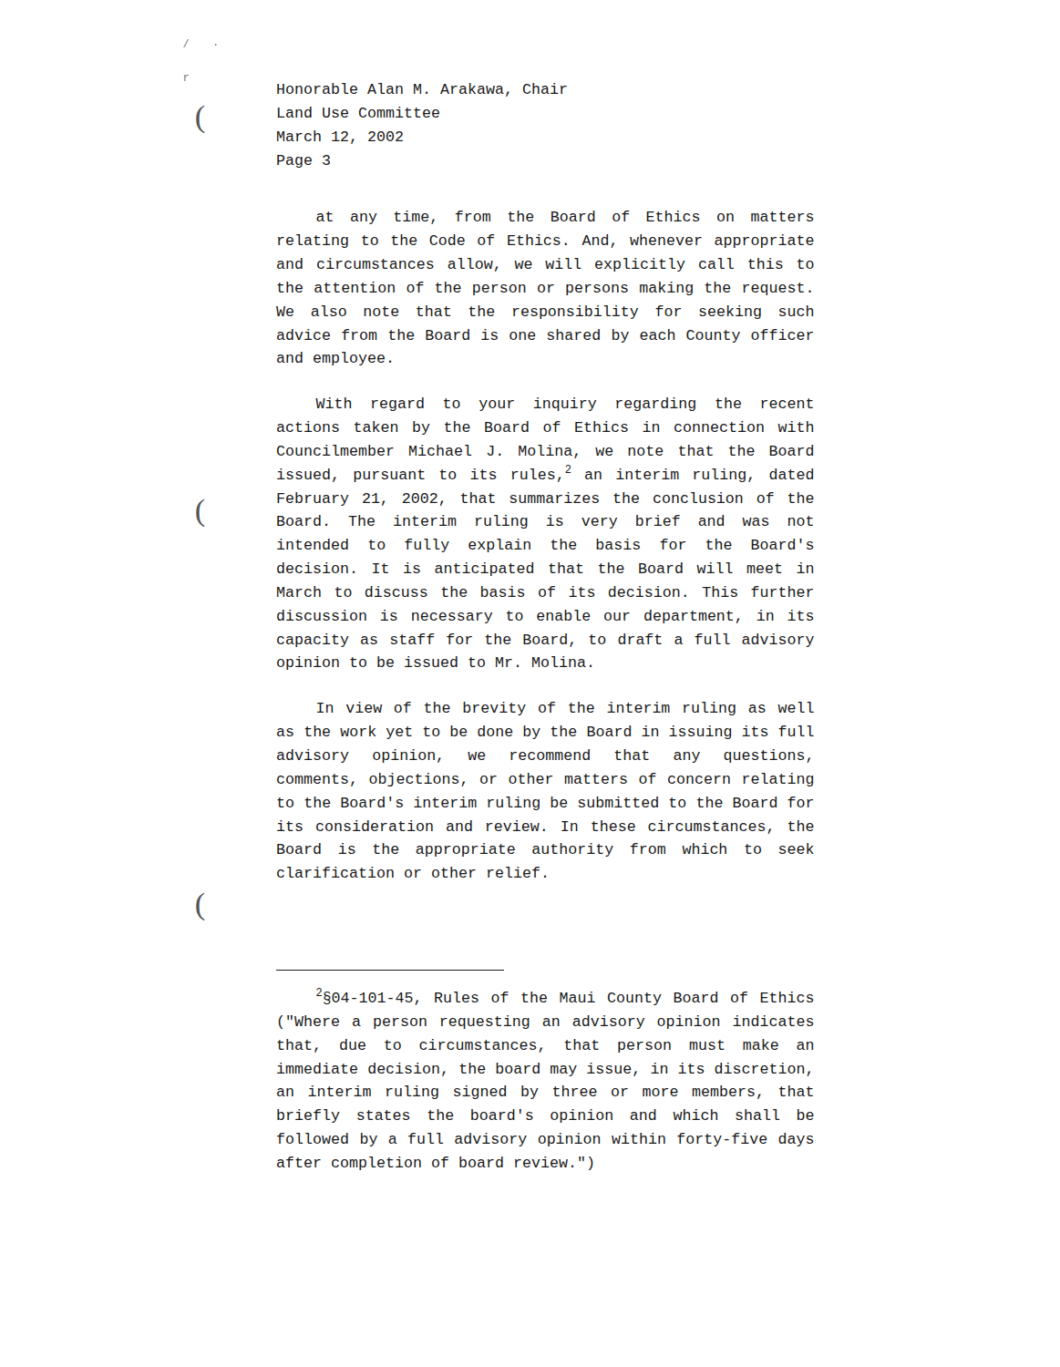/ . r ( ( (
Honorable Alan M. Arakawa, Chair
Land Use Committee
March 12, 2002
Page 3
at any time, from the Board of Ethics on matters relating to the Code of Ethics. And, whenever appropriate and circumstances allow, we will explicitly call this to the attention of the person or persons making the request. We also note that the responsibility for seeking such advice from the Board is one shared by each County officer and employee.
With regard to your inquiry regarding the recent actions taken by the Board of Ethics in connection with Councilmember Michael J. Molina, we note that the Board issued, pursuant to its rules,2 an interim ruling, dated February 21, 2002, that summarizes the conclusion of the Board. The interim ruling is very brief and was not intended to fully explain the basis for the Board's decision. It is anticipated that the Board will meet in March to discuss the basis of its decision. This further discussion is necessary to enable our department, in its capacity as staff for the Board, to draft a full advisory opinion to be issued to Mr. Molina.
In view of the brevity of the interim ruling as well as the work yet to be done by the Board in issuing its full advisory opinion, we recommend that any questions, comments, objections, or other matters of concern relating to the Board's interim ruling be submitted to the Board for its consideration and review. In these circumstances, the Board is the appropriate authority from which to seek clarification or other relief.
2§04-101-45, Rules of the Maui County Board of Ethics ("Where a person requesting an advisory opinion indicates that, due to circumstances, that person must make an immediate decision, the board may issue, in its discretion, an interim ruling signed by three or more members, that briefly states the board's opinion and which shall be followed by a full advisory opinion within forty-five days after completion of board review.")